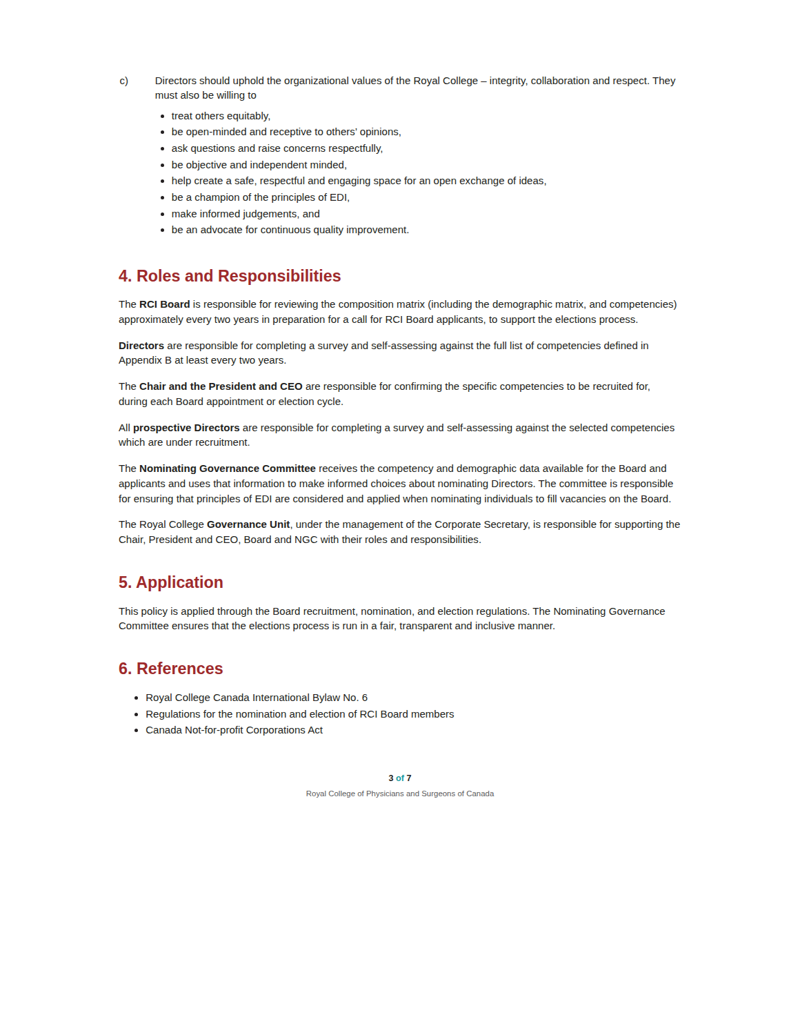c)
Directors should uphold the organizational values of the Royal College – integrity, collaboration and respect. They must also be willing to
treat others equitably,
be open-minded and receptive to others’ opinions,
ask questions and raise concerns respectfully,
be objective and independent minded,
help create a safe, respectful and engaging space for an open exchange of ideas,
be a champion of the principles of EDI,
make informed judgements, and
be an advocate for continuous quality improvement.
4. Roles and Responsibilities
The RCI Board is responsible for reviewing the composition matrix (including the demographic matrix, and competencies) approximately every two years in preparation for a call for RCI Board applicants, to support the elections process.
Directors are responsible for completing a survey and self-assessing against the full list of competencies defined in Appendix B at least every two years.
The Chair and the President and CEO are responsible for confirming the specific competencies to be recruited for, during each Board appointment or election cycle.
All prospective Directors are responsible for completing a survey and self-assessing against the selected competencies which are under recruitment.
The Nominating Governance Committee receives the competency and demographic data available for the Board and applicants and uses that information to make informed choices about nominating Directors. The committee is responsible for ensuring that principles of EDI are considered and applied when nominating individuals to fill vacancies on the Board.
The Royal College Governance Unit, under the management of the Corporate Secretary, is responsible for supporting the Chair, President and CEO, Board and NGC with their roles and responsibilities.
5. Application
This policy is applied through the Board recruitment, nomination, and election regulations. The Nominating Governance Committee ensures that the elections process is run in a fair, transparent and inclusive manner.
6. References
Royal College Canada International Bylaw No. 6
Regulations for the nomination and election of RCI Board members
Canada Not-for-profit Corporations Act
3 of 7
Royal College of Physicians and Surgeons of Canada